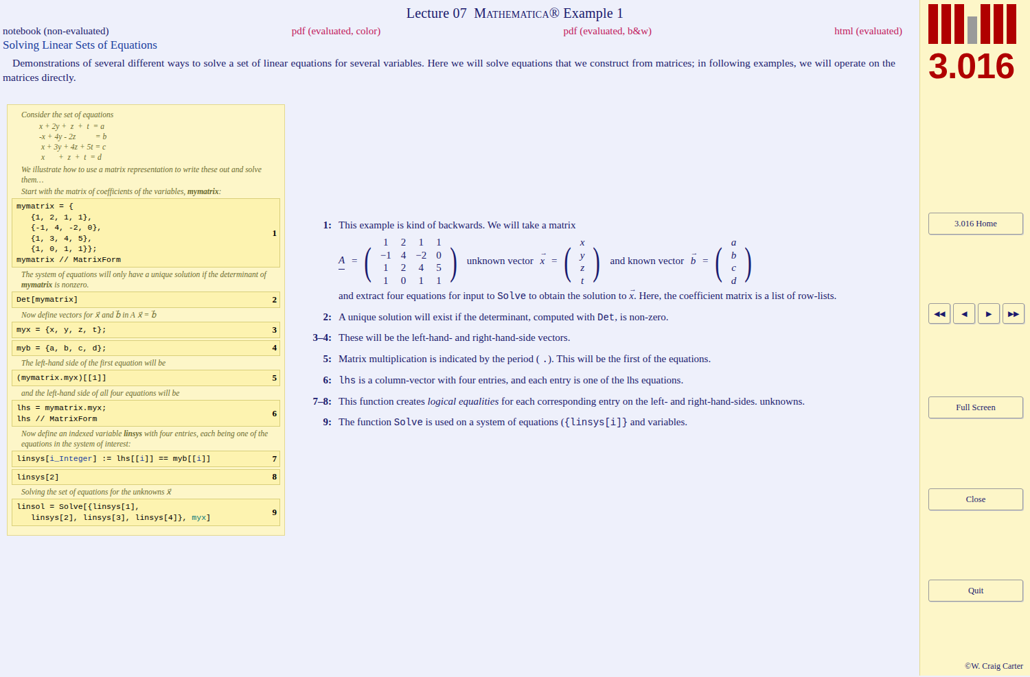Lecture 07 Mathematica® Example 1
notebook (non-evaluated) pdf (evaluated, color) pdf (evaluated, b&w) html (evaluated)
Solving Linear Sets of Equations
Demonstrations of several different ways to solve a set of linear equations for several variables. Here we will solve equations that we construct from matrices; in following examples, we will operate on the matrices directly.
Consider the set of equations
x + 2y + z + t = a -x + 4y - 2z = b x + 3y + 4z + 5t = c x + z + t = d
We illustrate how to use a matrix representation to write these out and solve them…
Start with the matrix of coefficients of the variables, mymatrix:
mymatrix = { {1, 2, 1, 1}, {-1, 4, -2, 0}, {1, 3, 4, 5}, {1, 0, 1, 1}}; mymatrix // MatrixForm1
The system of equations will only have a unique solution if the determinant of mymatrix is nonzero.
Det[mymatrix]2
Now define vectors for x⃗ and b⃗ in A x⃗ = b⃗
myx = {x, y, z, t};3
myb = {a, b, c, d};4
The left-hand side of the first equation will be
(mymatrix.myx)[[1]]5
and the left-hand side of all four equations will be
lhs = mymatrix.myx; lhs // MatrixForm6
Now define an indexed variable linsys with four entries, each being one of the equations in the system of interest:
linsys[i_Integer] := lhs[[i]] == myb[[i]]7
linsys[2]8
Solving the set of equations for the unknowns x⃗
linsol = Solve[{linsys[1], linsys[2], linsys[3], linsys[4]}, myx]9
1:
This example is kind of backwards. We will take a matrix
A = (
| 1 | 2 | 1 | 1 |
| −1 | 4 | −2 | 0 |
| 1 | 2 | 4 | 5 |
| 1 | 0 | 1 | 1 |
) unknown vector x = (
| x |
| y |
| z |
| t |
) and known vector b = (
| a |
| b |
| c |
| d |
)
and extract four equations for input to Solve to obtain the solution to x. Here, the coefficient matrix is a list of row-lists.
2:
A unique solution will exist if the determinant, computed with Det, is non-zero.
3–4:
These will be the left-hand- and right-hand-side vectors.
5:
Matrix multiplication is indicated by the period ( .). This will be the first of the equations.
6:
lhs is a column-vector with four entries, and each entry is one of the lhs equations.
7–8:
This function creates logical equalities for each corresponding entry on the left- and right-hand-sides. unknowns.
9:
The function Solve is used on a system of equations ({linsys[i]} and variables.
3.016
3.016 Home
◀◀
◀
▶
▶▶
Full Screen
Close
Quit
©W. Craig Carter